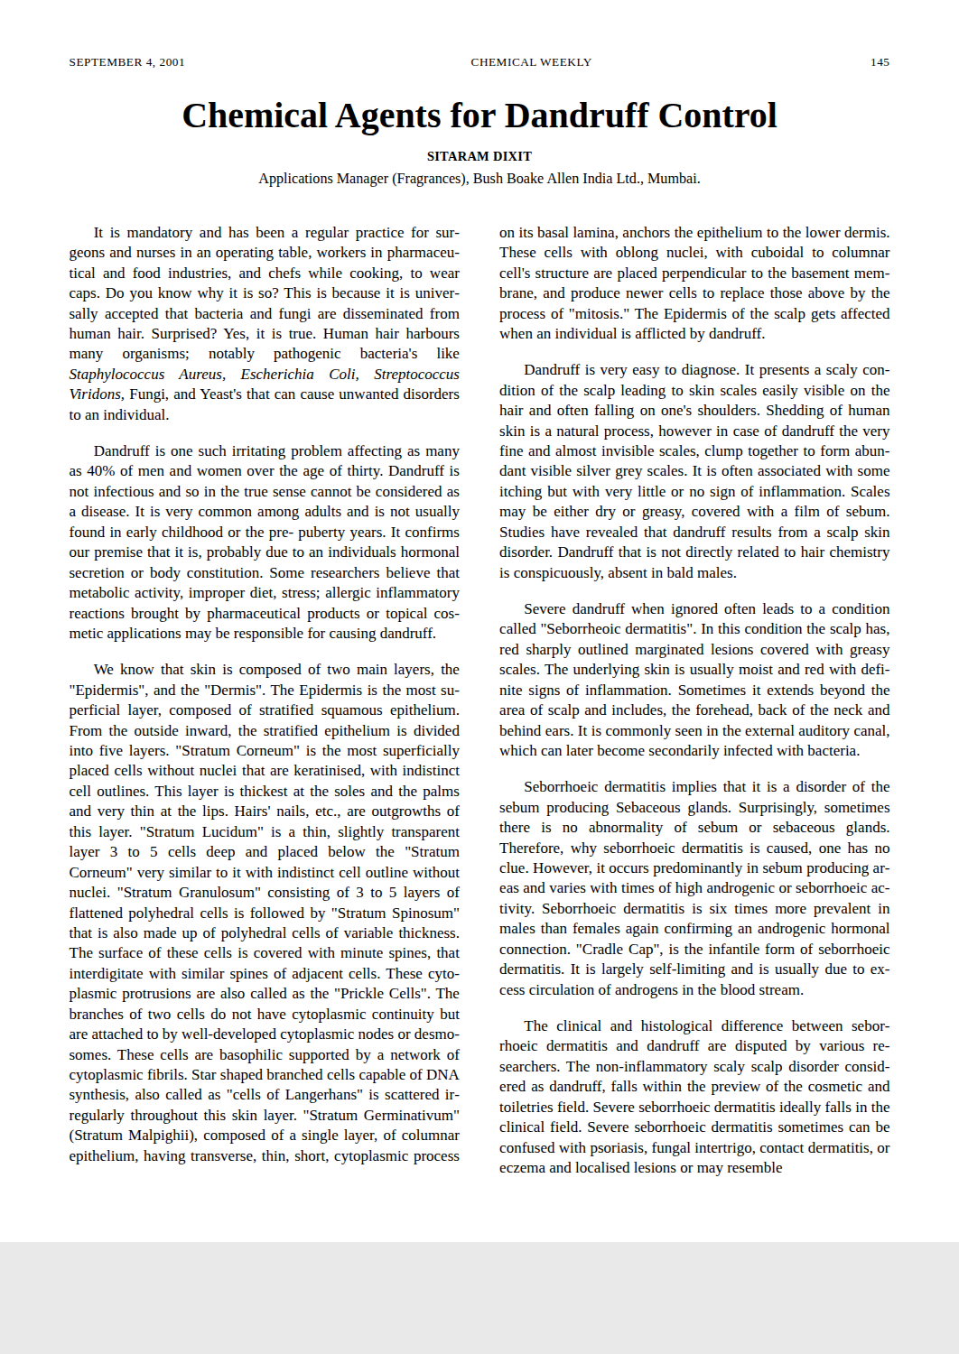September 4, 2001 Chemical Weekly 145
Chemical Agents for Dandruff Control
SITARAM DIXIT
Applications Manager (Fragrances), Bush Boake Allen India Ltd., Mumbai.
It is mandatory and has been a regular practice for surgeons and nurses in an operating table, workers in pharmaceutical and food industries, and chefs while cooking, to wear caps. Do you know why it is so? This is because it is universally accepted that bacteria and fungi are disseminated from human hair. Surprised? Yes, it is true. Human hair harbours many organisms; notably pathogenic bacteria's like Staphylococcus Aureus, Escherichia Coli, Streptococcus Viridons, Fungi, and Yeast's that can cause unwanted disorders to an individual.
Dandruff is one such irritating problem affecting as many as 40% of men and women over the age of thirty. Dandruff is not infectious and so in the true sense cannot be considered as a disease. It is very common among adults and is not usually found in early childhood or the pre- puberty years. It confirms our premise that it is, probably due to an individuals hormonal secretion or body constitution. Some researchers believe that metabolic activity, improper diet, stress; allergic inflammatory reactions brought by pharmaceutical products or topical cosmetic applications may be responsible for causing dandruff.
We know that skin is composed of two main layers, the "Epidermis", and the "Dermis". The Epidermis is the most superficial layer, composed of stratified squamous epithelium. From the outside inward, the stratified epithelium is divided into five layers. "Stratum Corneum" is the most superficially placed cells without nuclei that are keratinised, with indistinct cell outlines. This layer is thickest at the soles and the palms and very thin at the lips. Hairs' nails, etc., are outgrowths of this layer. "Stratum Lucidum" is a thin, slightly transparent layer 3 to 5 cells deep and placed below the "Stratum Corneum" very similar to it with indistinct cell outline without nuclei. "Stratum Granulosum" consisting of 3 to 5 layers of flattened polyhedral cells is followed by "Stratum Spinosum" that is also made up of polyhedral cells of variable thickness. The surface of these cells is covered with minute spines, that interdigitate with similar spines of adjacent cells. These cytoplasmic protrusions are also called as the "Prickle Cells". The branches of two cells do not have cytoplasmic continuity but are attached to by well-developed cytoplasmic nodes or desmosomes. These cells are basophilic supported by a network of cytoplasmic fibrils. Star shaped branched cells capable of DNA synthesis, also called as "cells of Langerhans" is scattered irregularly throughout this skin layer. "Stratum Germinativum" (Stratum Malpighii), composed of a single layer, of columnar epithelium, having transverse, thin, short, cytoplasmic process on its basal lamina, anchors the epithelium to the lower dermis. These cells with oblong nuclei, with cuboidal to columnar cell's structure are placed perpendicular to the basement membrane, and produce newer cells to replace those above by the process of "mitosis." The Epidermis of the scalp gets affected when an individual is afflicted by dandruff.
Dandruff is very easy to diagnose. It presents a scaly condition of the scalp leading to skin scales easily visible on the hair and often falling on one's shoulders. Shedding of human skin is a natural process, however in case of dandruff the very fine and almost invisible scales, clump together to form abundant visible silver grey scales. It is often associated with some itching but with very little or no sign of inflammation. Scales may be either dry or greasy, covered with a film of sebum. Studies have revealed that dandruff results from a scalp skin disorder. Dandruff that is not directly related to hair chemistry is conspicuously, absent in bald males.
Severe dandruff when ignored often leads to a condition called "Seborrheoic dermatitis". In this condition the scalp has, red sharply outlined marginated lesions covered with greasy scales. The underlying skin is usually moist and red with definite signs of inflammation. Sometimes it extends beyond the area of scalp and includes, the forehead, back of the neck and behind ears. It is commonly seen in the external auditory canal, which can later become secondarily infected with bacteria.
Seborrhoeic dermatitis implies that it is a disorder of the sebum producing Sebaceous glands. Surprisingly, sometimes there is no abnormality of sebum or sebaceous glands. Therefore, why seborrhoeic dermatitis is caused, one has no clue. However, it occurs predominantly in sebum producing areas and varies with times of high androgenic or seborrhoeic activity. Seborrhoeic dermatitis is six times more prevalent in males than females again confirming an androgenic hormonal connection. "Cradle Cap", is the infantile form of seborrhoeic dermatitis. It is largely self-limiting and is usually due to excess circulation of androgens in the blood stream.
The clinical and histological difference between seborrhoeic dermatitis and dandruff are disputed by various researchers. The non-inflammatory scaly scalp disorder considered as dandruff, falls within the preview of the cosmetic and toiletries field. Severe seborrhoeic dermatitis ideally falls in the clinical field. Severe seborrhoeic dermatitis sometimes can be confused with psoriasis, fungal intertrigo, contact dermatitis, or eczema and localised lesions or may resemble